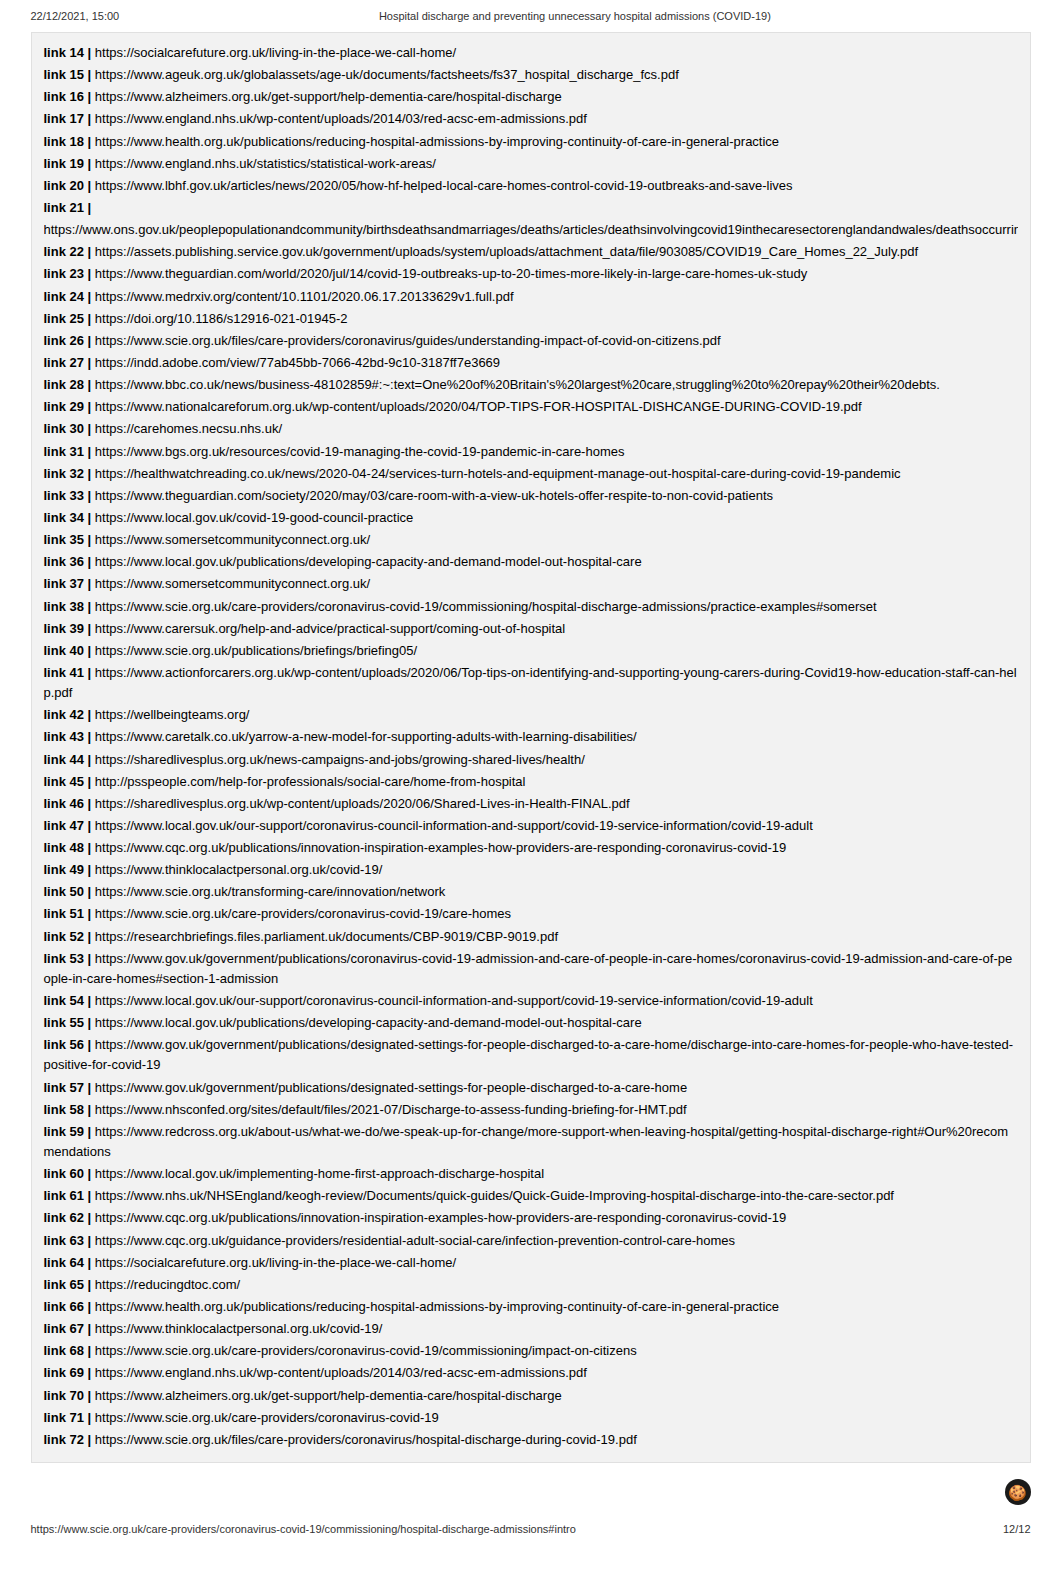22/12/2021, 15:00 Hospital discharge and preventing unnecessary hospital admissions (COVID-19)
link 14 | https://socialcarefuture.org.uk/living-in-the-place-we-call-home/
link 15 | https://www.ageuk.org.uk/globalassets/age-uk/documents/factsheets/fs37_hospital_discharge_fcs.pdf
link 16 | https://www.alzheimers.org.uk/get-support/help-dementia-care/hospital-discharge
link 17 | https://www.england.nhs.uk/wp-content/uploads/2014/03/red-acsc-em-admissions.pdf
link 18 | https://www.health.org.uk/publications/reducing-hospital-admissions-by-improving-continuity-of-care-in-general-practice
link 19 | https://www.england.nhs.uk/statistics/statistical-work-areas/
link 20 | https://www.lbhf.gov.uk/articles/news/2020/05/how-hf-helped-local-care-homes-control-covid-19-outbreaks-and-save-lives
link 21 |
https://www.ons.gov.uk/peoplepopulationandcommunity/birthsdeathsandmarriages/deaths/articles/deathsinvolvingcovid19inthecaresectorenglandandwales/deathsoccurringupto12june2020
link 22 | https://assets.publishing.service.gov.uk/government/uploads/system/uploads/attachment_data/file/903085/COVID19_Care_Homes_22_July.pdf
link 23 | https://www.theguardian.com/world/2020/jul/14/covid-19-outbreaks-up-to-20-times-more-likely-in-large-care-homes-uk-study
link 24 | https://www.medrxiv.org/content/10.1101/2020.06.17.20133629v1.full.pdf
link 25 | https://doi.org/10.1186/s12916-021-01945-2
link 26 | https://www.scie.org.uk/files/care-providers/coronavirus/guides/understanding-impact-of-covid-on-citizens.pdf
link 27 | https://indd.adobe.com/view/77ab45bb-7066-42bd-9c10-3187ff7e3669
link 28 | https://www.bbc.co.uk/news/business-48102859#:~:text=One%20of%20Britain's%20largest%20care,struggling%20to%20repay%20their%20debts.
link 29 | https://www.nationalcareforum.org.uk/wp-content/uploads/2020/04/TOP-TIPS-FOR-HOSPITAL-DISHCANGE-DURING-COVID-19.pdf
link 30 | https://carehomes.necsu.nhs.uk/
link 31 | https://www.bgs.org.uk/resources/covid-19-managing-the-covid-19-pandemic-in-care-homes
link 32 | https://healthwatchreading.co.uk/news/2020-04-24/services-turn-hotels-and-equipment-manage-out-hospital-care-during-covid-19-pandemic
link 33 | https://www.theguardian.com/society/2020/may/03/care-room-with-a-view-uk-hotels-offer-respite-to-non-covid-patients
link 34 | https://www.local.gov.uk/covid-19-good-council-practice
link 35 | https://www.somersetcommunityconnect.org.uk/
link 36 | https://www.local.gov.uk/publications/developing-capacity-and-demand-model-out-hospital-care
link 37 | https://www.somersetcommunityconnect.org.uk/
link 38 | https://www.scie.org.uk/care-providers/coronavirus-covid-19/commissioning/hospital-discharge-admissions/practice-examples#somerset
link 39 | https://www.carersuk.org/help-and-advice/practical-support/coming-out-of-hospital
link 40 | https://www.scie.org.uk/publications/briefings/briefing05/
link 41 | https://www.actionforcarers.org.uk/wp-content/uploads/2020/06/Top-tips-on-identifying-and-supporting-young-carers-during-Covid19-how-education-staff-can-help.pdf
link 42 | https://wellbeingteams.org/
link 43 | https://www.caretalk.co.uk/yarrow-a-new-model-for-supporting-adults-with-learning-disabilities/
link 44 | https://sharedlivesplus.org.uk/news-campaigns-and-jobs/growing-shared-lives/health/
link 45 | http://psspeople.com/help-for-professionals/social-care/home-from-hospital
link 46 | https://sharedlivesplus.org.uk/wp-content/uploads/2020/06/Shared-Lives-in-Health-FINAL.pdf
link 47 | https://www.local.gov.uk/our-support/coronavirus-council-information-and-support/covid-19-service-information/covid-19-adult
link 48 | https://www.cqc.org.uk/publications/innovation-inspiration-examples-how-providers-are-responding-coronavirus-covid-19
link 49 | https://www.thinklocalactpersonal.org.uk/covid-19/
link 50 | https://www.scie.org.uk/transforming-care/innovation/network
link 51 | https://www.scie.org.uk/care-providers/coronavirus-covid-19/care-homes
link 52 | https://researchbriefings.files.parliament.uk/documents/CBP-9019/CBP-9019.pdf
link 53 | https://www.gov.uk/government/publications/coronavirus-covid-19-admission-and-care-of-people-in-care-homes/coronavirus-covid-19-admission-and-care-of-people-in-care-homes#section-1-admission
link 54 | https://www.local.gov.uk/our-support/coronavirus-council-information-and-support/covid-19-service-information/covid-19-adult
link 55 | https://www.local.gov.uk/publications/developing-capacity-and-demand-model-out-hospital-care
link 56 | https://www.gov.uk/government/publications/designated-settings-for-people-discharged-to-a-care-home/discharge-into-care-homes-for-people-who-have-tested-positive-for-covid-19
link 57 | https://www.gov.uk/government/publications/designated-settings-for-people-discharged-to-a-care-home
link 58 | https://www.nhsconfed.org/sites/default/files/2021-07/Discharge-to-assess-funding-briefing-for-HMT.pdf
link 59 | https://www.redcross.org.uk/about-us/what-we-do/we-speak-up-for-change/more-support-when-leaving-hospital/getting-hospital-discharge-right#Our%20recommendations
link 60 | https://www.local.gov.uk/implementing-home-first-approach-discharge-hospital
link 61 | https://www.nhs.uk/NHSEngland/keogh-review/Documents/quick-guides/Quick-Guide-Improving-hospital-discharge-into-the-care-sector.pdf
link 62 | https://www.cqc.org.uk/publications/innovation-inspiration-examples-how-providers-are-responding-coronavirus-covid-19
link 63 | https://www.cqc.org.uk/guidance-providers/residential-adult-social-care/infection-prevention-control-care-homes
link 64 | https://socialcarefuture.org.uk/living-in-the-place-we-call-home/
link 65 | https://reducingdtoc.com/
link 66 | https://www.health.org.uk/publications/reducing-hospital-admissions-by-improving-continuity-of-care-in-general-practice
link 67 | https://www.thinklocalactpersonal.org.uk/covid-19/
link 68 | https://www.scie.org.uk/care-providers/coronavirus-covid-19/commissioning/impact-on-citizens
link 69 | https://www.england.nhs.uk/wp-content/uploads/2014/03/red-acsc-em-admissions.pdf
link 70 | https://www.alzheimers.org.uk/get-support/help-dementia-care/hospital-discharge
link 71 | https://www.scie.org.uk/care-providers/coronavirus-covid-19
link 72 | https://www.scie.org.uk/files/care-providers/coronavirus/hospital-discharge-during-covid-19.pdf
🍪
https://www.scie.org.uk/care-providers/coronavirus-covid-19/commissioning/hospital-discharge-admissions#intro 12/12